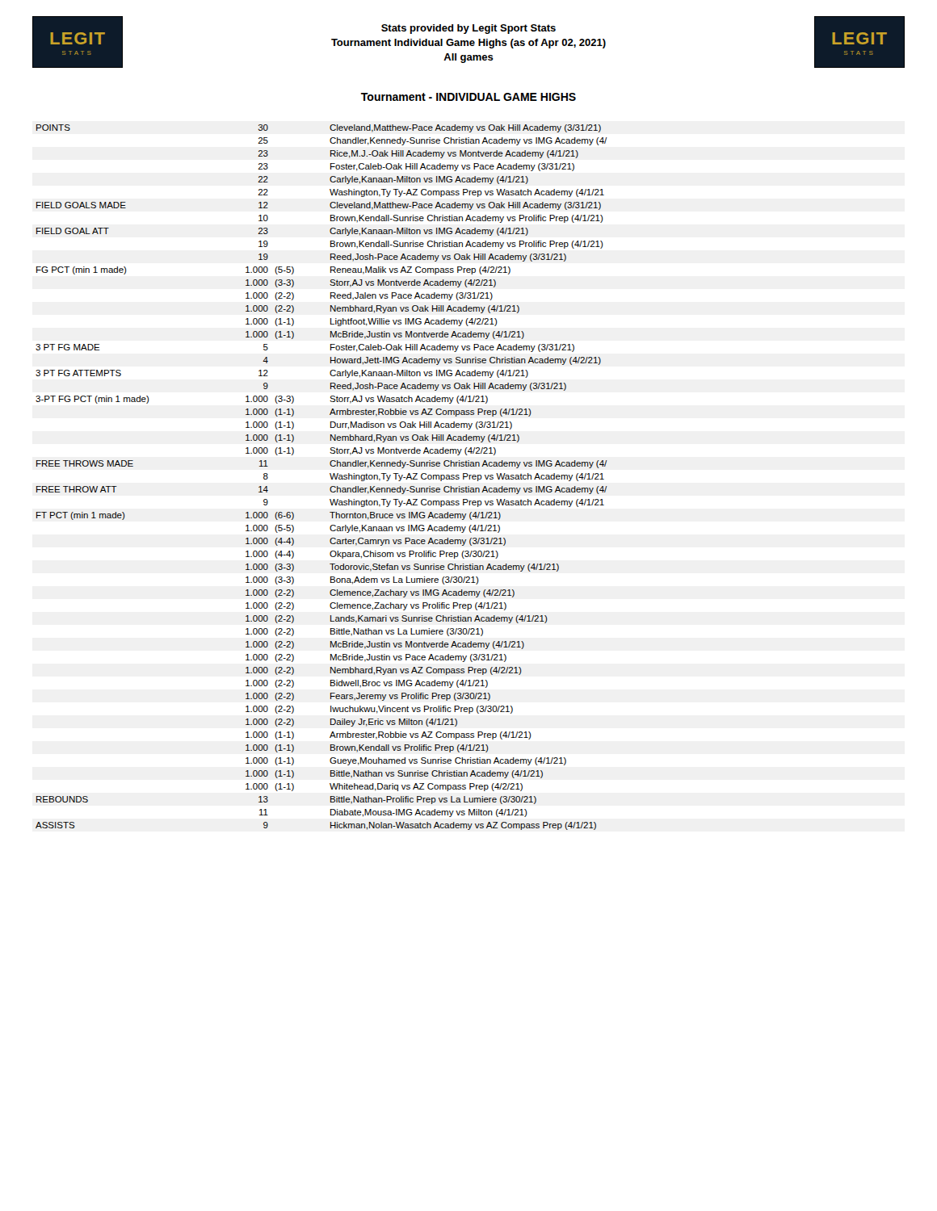LEGITSTATS
Stats provided by Legit Sport Stats
Tournament Individual Game Highs (as of Apr 02, 2021)
All games
LEGITSTATS
Tournament - INDIVIDUAL GAME HIGHS
| POINTS | 30 | | Cleveland,Matthew-Pace Academy vs Oak Hill Academy (3/31/21) |
| | 25 | | Chandler,Kennedy-Sunrise Christian Academy vs IMG Academy (4/ |
| | 23 | | Rice,M.J.-Oak Hill Academy vs Montverde Academy (4/1/21) |
| | 23 | | Foster,Caleb-Oak Hill Academy vs Pace Academy (3/31/21) |
| | 22 | | Carlyle,Kanaan-Milton vs IMG Academy (4/1/21) |
| | 22 | | Washington,Ty Ty-AZ Compass Prep vs Wasatch Academy (4/1/21 |
| FIELD GOALS MADE | 12 | | Cleveland,Matthew-Pace Academy vs Oak Hill Academy (3/31/21) |
| | 10 | | Brown,Kendall-Sunrise Christian Academy vs Prolific Prep (4/1/21) |
| FIELD GOAL ATT | 23 | | Carlyle,Kanaan-Milton vs IMG Academy (4/1/21) |
| | 19 | | Brown,Kendall-Sunrise Christian Academy vs Prolific Prep (4/1/21) |
| | 19 | | Reed,Josh-Pace Academy vs Oak Hill Academy (3/31/21) |
| FG PCT (min 1 made) | 1.000 | (5-5) | Reneau,Malik vs AZ Compass Prep (4/2/21) |
| | 1.000 | (3-3) | Storr,AJ vs Montverde Academy (4/2/21) |
| | 1.000 | (2-2) | Reed,Jalen vs Pace Academy (3/31/21) |
| | 1.000 | (2-2) | Nembhard,Ryan vs Oak Hill Academy (4/1/21) |
| | 1.000 | (1-1) | Lightfoot,Willie vs IMG Academy (4/2/21) |
| | 1.000 | (1-1) | McBride,Justin vs Montverde Academy (4/1/21) |
| 3 PT FG MADE | 5 | | Foster,Caleb-Oak Hill Academy vs Pace Academy (3/31/21) |
| | 4 | | Howard,Jett-IMG Academy vs Sunrise Christian Academy (4/2/21) |
| 3 PT FG ATTEMPTS | 12 | | Carlyle,Kanaan-Milton vs IMG Academy (4/1/21) |
| | 9 | | Reed,Josh-Pace Academy vs Oak Hill Academy (3/31/21) |
| 3-PT FG PCT (min 1 made) | 1.000 | (3-3) | Storr,AJ vs Wasatch Academy (4/1/21) |
| | 1.000 | (1-1) | Armbrester,Robbie vs AZ Compass Prep (4/1/21) |
| | 1.000 | (1-1) | Durr,Madison vs Oak Hill Academy (3/31/21) |
| | 1.000 | (1-1) | Nembhard,Ryan vs Oak Hill Academy (4/1/21) |
| | 1.000 | (1-1) | Storr,AJ vs Montverde Academy (4/2/21) |
| FREE THROWS MADE | 11 | | Chandler,Kennedy-Sunrise Christian Academy vs IMG Academy (4/ |
| | 8 | | Washington,Ty Ty-AZ Compass Prep vs Wasatch Academy (4/1/21 |
| FREE THROW ATT | 14 | | Chandler,Kennedy-Sunrise Christian Academy vs IMG Academy (4/ |
| | 9 | | Washington,Ty Ty-AZ Compass Prep vs Wasatch Academy (4/1/21 |
| FT PCT (min 1 made) | 1.000 | (6-6) | Thornton,Bruce vs IMG Academy (4/1/21) |
| | 1.000 | (5-5) | Carlyle,Kanaan vs IMG Academy (4/1/21) |
| | 1.000 | (4-4) | Carter,Camryn vs Pace Academy (3/31/21) |
| | 1.000 | (4-4) | Okpara,Chisom vs Prolific Prep (3/30/21) |
| | 1.000 | (3-3) | Todorovic,Stefan vs Sunrise Christian Academy (4/1/21) |
| | 1.000 | (3-3) | Bona,Adem vs La Lumiere (3/30/21) |
| | 1.000 | (2-2) | Clemence,Zachary vs IMG Academy (4/2/21) |
| | 1.000 | (2-2) | Clemence,Zachary vs Prolific Prep (4/1/21) |
| | 1.000 | (2-2) | Lands,Kamari vs Sunrise Christian Academy (4/1/21) |
| | 1.000 | (2-2) | Bittle,Nathan vs La Lumiere (3/30/21) |
| | 1.000 | (2-2) | McBride,Justin vs Montverde Academy (4/1/21) |
| | 1.000 | (2-2) | McBride,Justin vs Pace Academy (3/31/21) |
| | 1.000 | (2-2) | Nembhard,Ryan vs AZ Compass Prep (4/2/21) |
| | 1.000 | (2-2) | Bidwell,Broc vs IMG Academy (4/1/21) |
| | 1.000 | (2-2) | Fears,Jeremy vs Prolific Prep (3/30/21) |
| | 1.000 | (2-2) | Iwuchukwu,Vincent vs Prolific Prep (3/30/21) |
| | 1.000 | (2-2) | Dailey Jr,Eric vs Milton (4/1/21) |
| | 1.000 | (1-1) | Armbrester,Robbie vs AZ Compass Prep (4/1/21) |
| | 1.000 | (1-1) | Brown,Kendall vs Prolific Prep (4/1/21) |
| | 1.000 | (1-1) | Gueye,Mouhamed vs Sunrise Christian Academy (4/1/21) |
| | 1.000 | (1-1) | Bittle,Nathan vs Sunrise Christian Academy (4/1/21) |
| | 1.000 | (1-1) | Whitehead,Dariq vs AZ Compass Prep (4/2/21) |
| REBOUNDS | 13 | | Bittle,Nathan-Prolific Prep vs La Lumiere (3/30/21) |
| | 11 | | Diabate,Mousa-IMG Academy vs Milton (4/1/21) |
| ASSISTS | 9 | | Hickman,Nolan-Wasatch Academy vs AZ Compass Prep (4/1/21) |